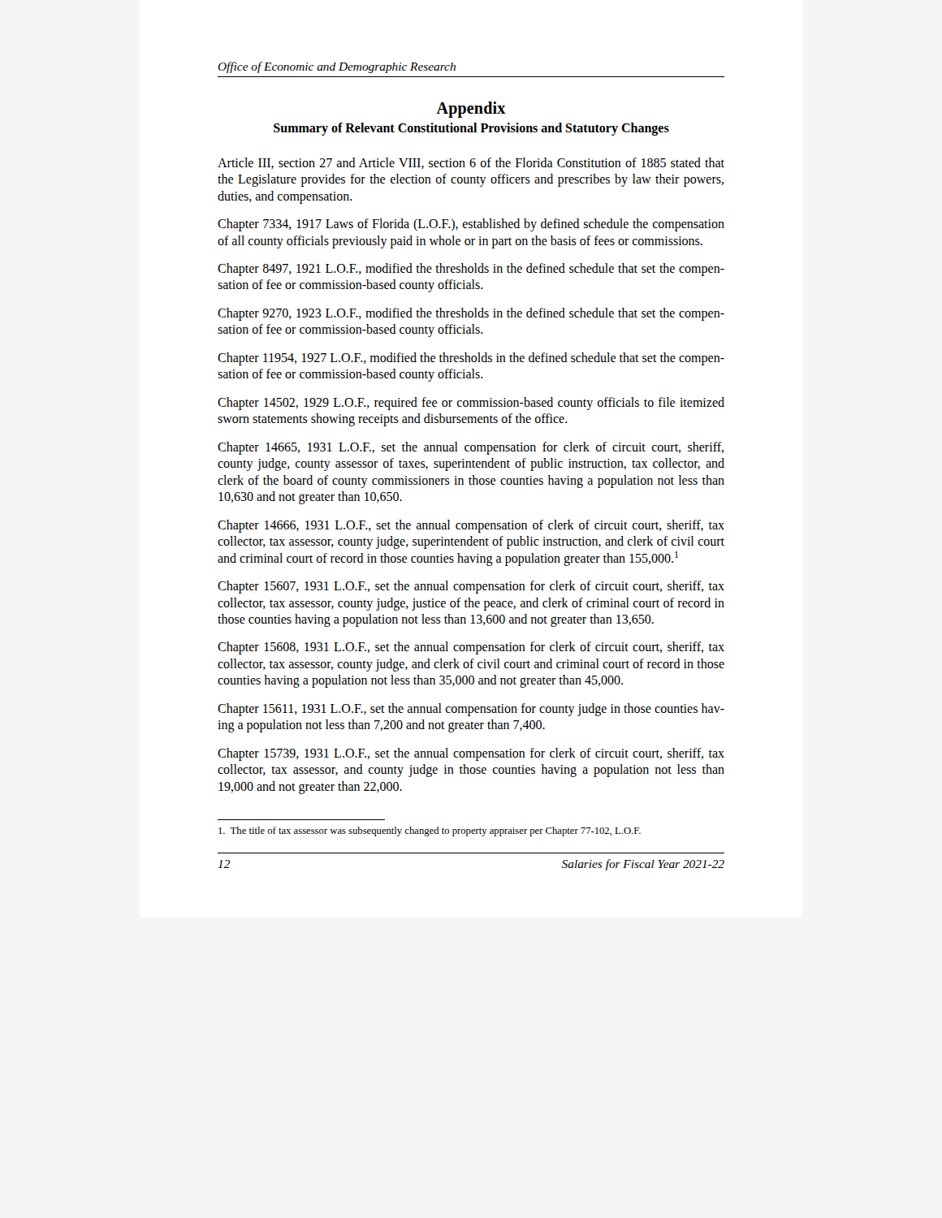Office of Economic and Demographic Research
Appendix
Summary of Relevant Constitutional Provisions and Statutory Changes
Article III, section 27 and Article VIII, section 6 of the Florida Constitution of 1885 stated that the Legislature provides for the election of county officers and prescribes by law their powers, duties, and compensation.
Chapter 7334, 1917 Laws of Florida (L.O.F.), established by defined schedule the compensation of all county officials previously paid in whole or in part on the basis of fees or commissions.
Chapter 8497, 1921 L.O.F., modified the thresholds in the defined schedule that set the compensation of fee or commission-based county officials.
Chapter 9270, 1923 L.O.F., modified the thresholds in the defined schedule that set the compensation of fee or commission-based county officials.
Chapter 11954, 1927 L.O.F., modified the thresholds in the defined schedule that set the compensation of fee or commission-based county officials.
Chapter 14502, 1929 L.O.F., required fee or commission-based county officials to file itemized sworn statements showing receipts and disbursements of the office.
Chapter 14665, 1931 L.O.F., set the annual compensation for clerk of circuit court, sheriff, county judge, county assessor of taxes, superintendent of public instruction, tax collector, and clerk of the board of county commissioners in those counties having a population not less than 10,630 and not greater than 10,650.
Chapter 14666, 1931 L.O.F., set the annual compensation of clerk of circuit court, sheriff, tax collector, tax assessor, county judge, superintendent of public instruction, and clerk of civil court and criminal court of record in those counties having a population greater than 155,000.1
Chapter 15607, 1931 L.O.F., set the annual compensation for clerk of circuit court, sheriff, tax collector, tax assessor, county judge, justice of the peace, and clerk of criminal court of record in those counties having a population not less than 13,600 and not greater than 13,650.
Chapter 15608, 1931 L.O.F., set the annual compensation for clerk of circuit court, sheriff, tax collector, tax assessor, county judge, and clerk of civil court and criminal court of record in those counties having a population not less than 35,000 and not greater than 45,000.
Chapter 15611, 1931 L.O.F., set the annual compensation for county judge in those counties having a population not less than 7,200 and not greater than 7,400.
Chapter 15739, 1931 L.O.F., set the annual compensation for clerk of circuit court, sheriff, tax collector, tax assessor, and county judge in those counties having a population not less than 19,000 and not greater than 22,000.
1. The title of tax assessor was subsequently changed to property appraiser per Chapter 77-102, L.O.F.
12 Salaries for Fiscal Year 2021-22